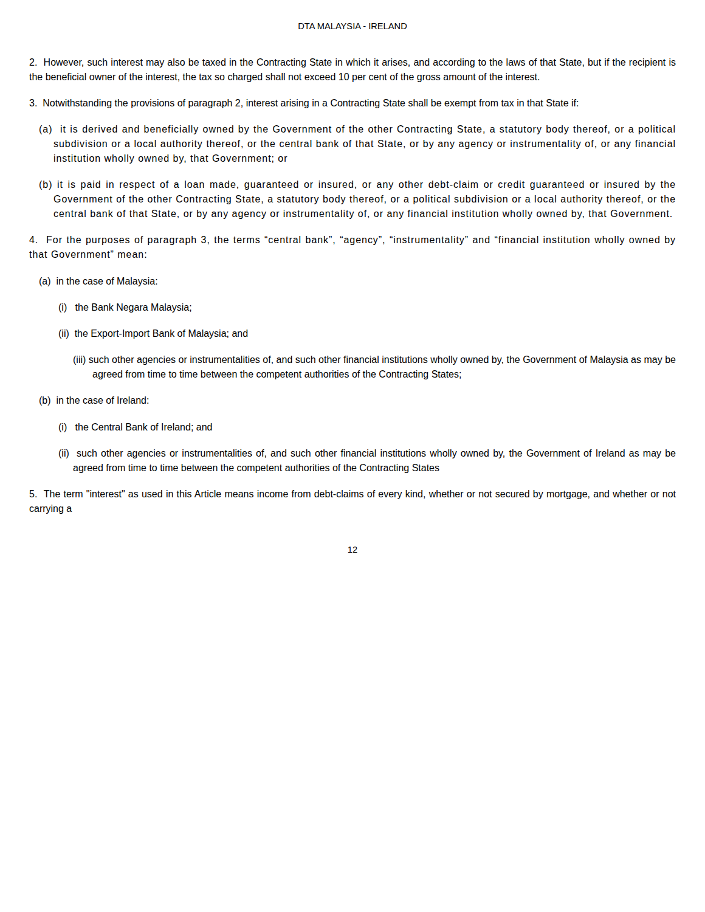DTA MALAYSIA - IRELAND
2. However, such interest may also be taxed in the Contracting State in which it arises, and according to the laws of that State, but if the recipient is the beneficial owner of the interest, the tax so charged shall not exceed 10 per cent of the gross amount of the interest.
3. Notwithstanding the provisions of paragraph 2, interest arising in a Contracting State shall be exempt from tax in that State if:
(a) it is derived and beneficially owned by the Government of the other Contracting State, a statutory body thereof, or a political subdivision or a local authority thereof, or the central bank of that State, or by any agency or instrumentality of, or any financial institution wholly owned by, that Government; or
(b) it is paid in respect of a loan made, guaranteed or insured, or any other debt-claim or credit guaranteed or insured by the Government of the other Contracting State, a statutory body thereof, or a political subdivision or a local authority thereof, or the central bank of that State, or by any agency or instrumentality of, or any financial institution wholly owned by, that Government.
4. For the purposes of paragraph 3, the terms “central bank”, “agency”, “instrumentality” and “financial institution wholly owned by that Government” mean:
(a) in the case of Malaysia:
(i) the Bank Negara Malaysia;
(ii) the Export-Import Bank of Malaysia; and
(iii) such other agencies or instrumentalities of, and such other financial institutions wholly owned by, the Government of Malaysia as may be agreed from time to time between the competent authorities of the Contracting States;
(b) in the case of Ireland:
(i) the Central Bank of Ireland; and
(ii) such other agencies or instrumentalities of, and such other financial institutions wholly owned by, the Government of Ireland as may be agreed from time to time between the competent authorities of the Contracting States
5. The term "interest" as used in this Article means income from debt-claims of every kind, whether or not secured by mortgage, and whether or not carrying a
12